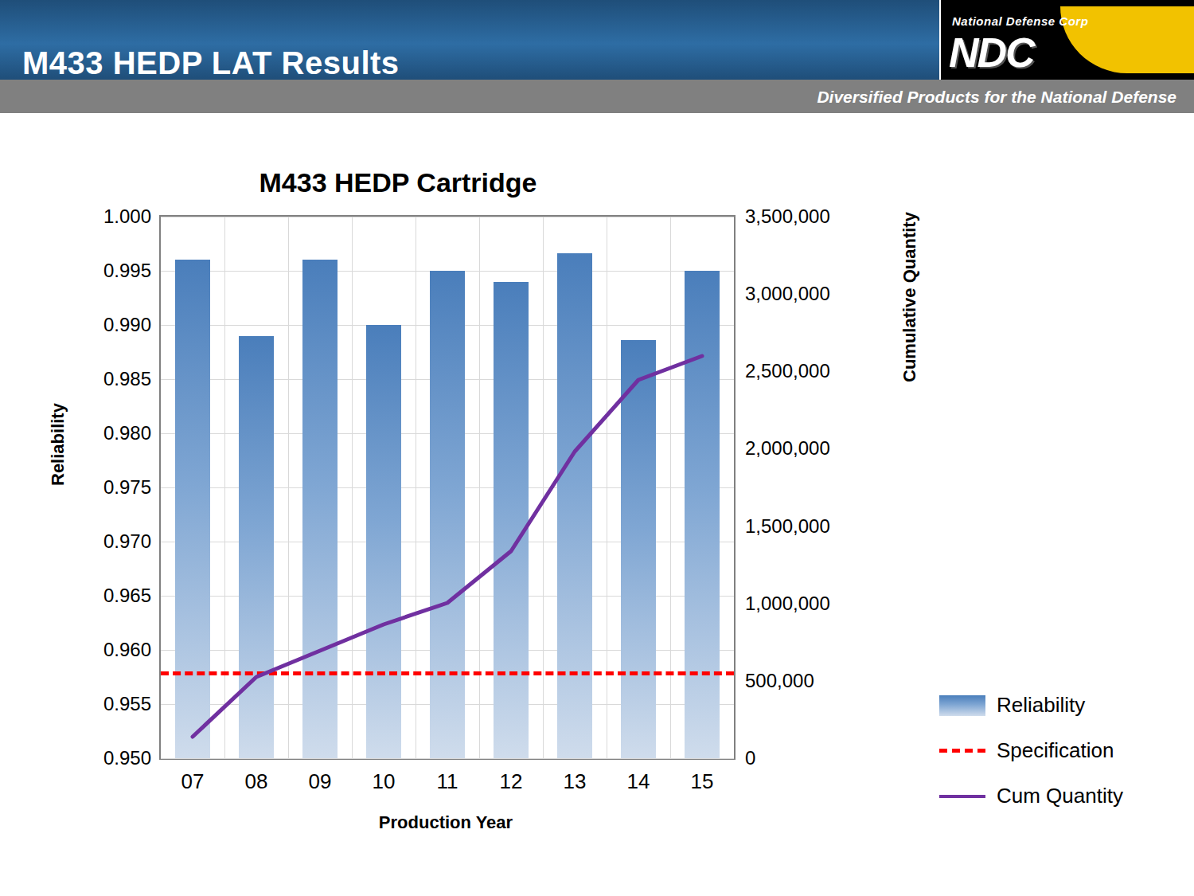M433 HEDP LAT Results
National Defense Corp
NDC
Diversified Products for the National Defense
M433 HEDP Cartridge
Reliability
Cumulative Quantity
Production Year
1.000
0.995
0.990
0.985
0.980
0.975
0.970
0.965
0.960
0.955
0.950
3,500,000
3,000,000
2,500,000
2,000,000
1,500,000
1,000,000
500,000
0
07
08
09
10
11
12
13
14
15
Reliability
Specification
Cum Quantity